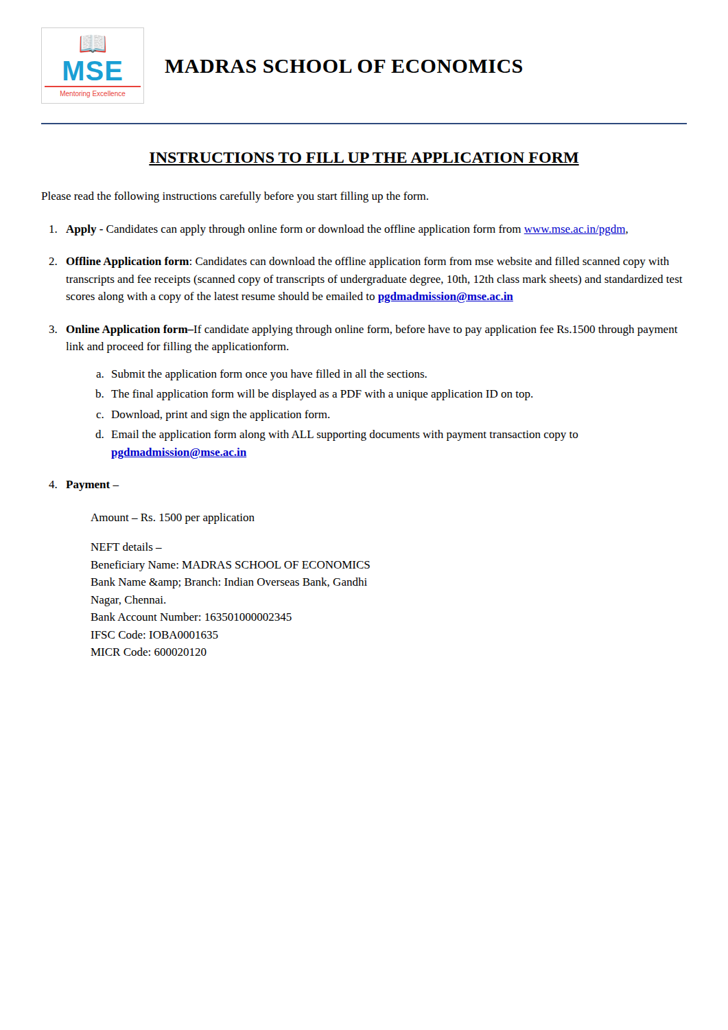📖
MSE
Mentoring Excellence
MADRAS SCHOOL OF ECONOMICS
INSTRUCTIONS TO FILL UP THE APPLICATION FORM
Please read the following instructions carefully before you start filling up the form.
Apply - Candidates can apply through online form or download the offline application form from www.mse.ac.in/pgdm,
Offline Application form: Candidates can download the offline application form from mse website and filled scanned copy with transcripts and fee receipts (scanned copy of transcripts of undergraduate degree, 10th, 12th class mark sheets) and standardized test scores along with a copy of the latest resume should be emailed to pgdmadmission@mse.ac.in
Online Application form–If candidate applying through online form, before have to pay application fee Rs.1500 through payment link and proceed for filling the applicationform.
Submit the application form once you have filled in all the sections.
The final application form will be displayed as a PDF with a unique application ID on top.
Download, print and sign the application form.
Email the application form along with ALL supporting documents with payment transaction copy to pgdmadmission@mse.ac.in
Payment –
Amount – Rs. 1500 per application
NEFT details –
Beneficiary Name: MADRAS SCHOOL OF ECONOMICS
Bank Name &amp; Branch: Indian Overseas Bank, Gandhi
Nagar, Chennai.
Bank Account Number: 163501000002345
IFSC Code: IOBA0001635
MICR Code: 600020120